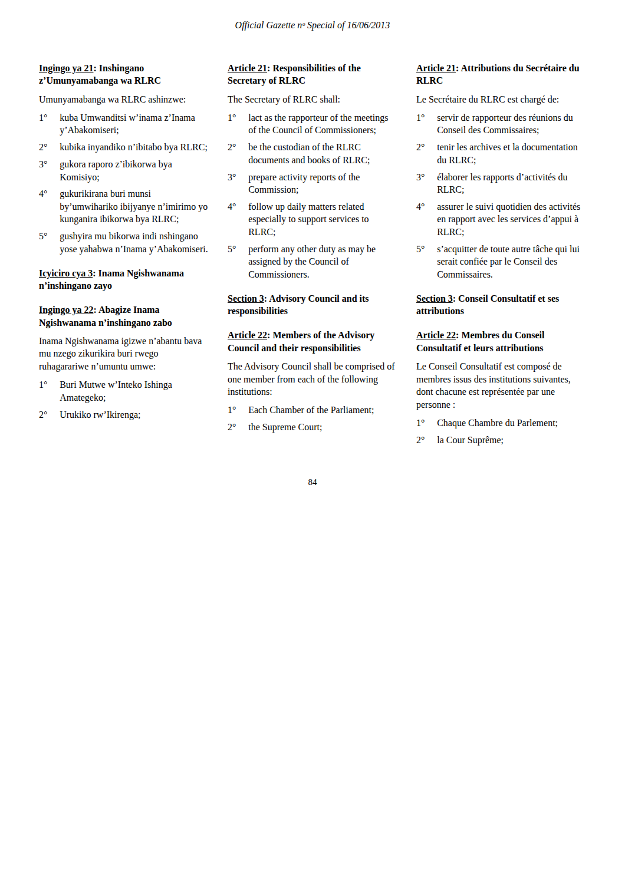Official Gazette nᵒ Special of 16/06/2013
| Ingingo ya 21 : Inshingano z’Umunyamabanga wa RLRC Umunyamabanga wa RLRC ashinzwe: 1° kuba Umwanditsi w’inama z’Inama y’Abakomiseri; 2° kubika inyandiko n’ibitabo bya RLRC; 3° gukora raporo z’ibikorwa bya Komisiyo; 4° gukurikirana buri munsi by’umwihariko ibijyanye n’imirimo yo kunganira ibikorwa bya RLRC; 5° gushyira mu bikorwa indi nshingano yose yahabwa n’Inama y’Abakomiseri. Icyiciro cya 3 : Inama Ngishwanama n’inshingano zayo Ingingo ya 22 : Abagize Inama Ngishwanama n’inshingano zabo Inama Ngishwanama igizwe n’abantu bava mu nzego zikurikira buri rwego ruhagarariwe n’umuntu umwe: 1° Buri Mutwe w’Inteko Ishinga Amategeko; 2° Urukiko rw’Ikirenga; | Article 21 : Responsibilities of the Secretary of RLRC The Secretary of RLRC shall: 1° lact as the rapporteur of the meetings of the Council of Commissioners; 2° be the custodian of the RLRC documents and books of RLRC; 3° prepare activity reports of the Commission; 4° follow up daily matters related especially to support services to RLRC; 5° perform any other duty as may be assigned by the Council of Commissioners. Section 3 : Advisory Council and its responsibilities Article 22 : Members of the Advisory Council and their responsibilities The Advisory Council shall be comprised of one member from each of the following institutions: 1° Each Chamber of the Parliament; 2° the Supreme Court; | Article 21 : Attributions du Secrétaire du RLRC Le Secrétaire du RLRC est chargé de: 1° servir de rapporteur des réunions du Conseil des Commissaires; 2° tenir les archives et la documentation du RLRC; 3° élaborer les rapports d’activités du RLRC; 4° assurer le suivi quotidien des activités en rapport avec les services d’appui à RLRC; 5° s’acquitter de toute autre tâche qui lui serait confiée par le Conseil des Commissaires. Section 3 : Conseil Consultatif et ses attributions Article 22 : Membres du Conseil Consultatif et leurs attributions Le Conseil Consultatif est composé de membres issus des institutions suivantes, dont chacune est représentée par une personne : 1° Chaque Chambre du Parlement; 2° la Cour Suprême; |
84